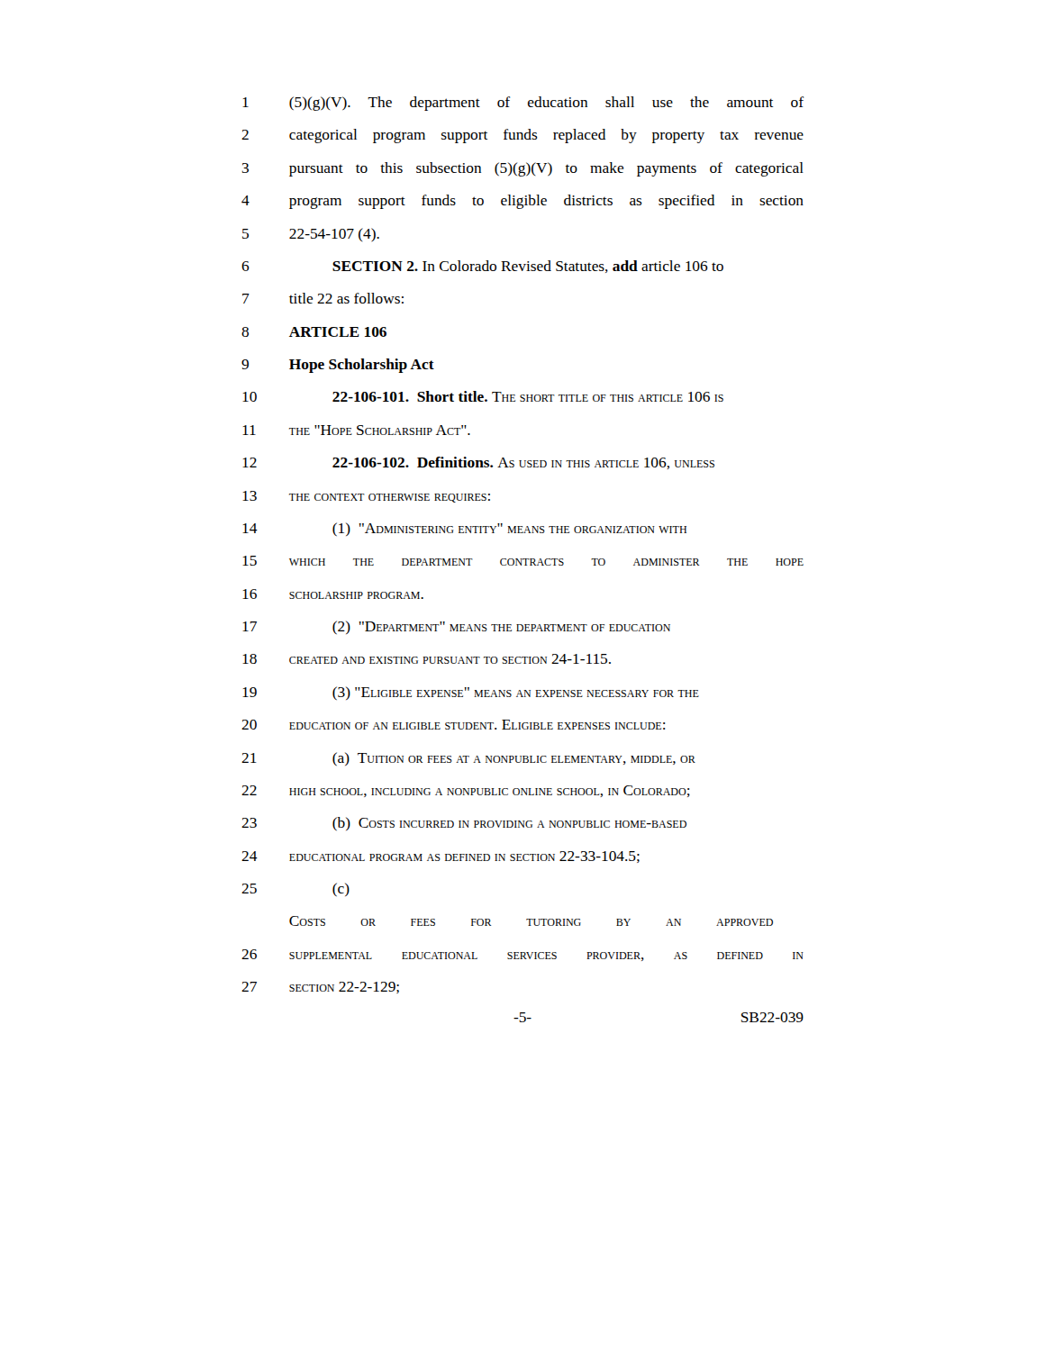| 1 | (5)(g)(V). The department of education shall use the amount of |
| 2 | categorical program support funds replaced by property tax revenue |
| 3 | pursuant to this subsection (5)(g)(V) to make payments of categorical |
| 4 | program support funds to eligible districts as specified in section |
| 5 | 22-54-107 (4). |
| 6 | SECTION 2. In Colorado Revised Statutes, add article 106 to |
| 7 | title 22 as follows: |
| 8 | ARTICLE 106 |
| 9 | Hope Scholarship Act |
| 10 | 22-106-101. Short title. The short title of this article 106 is |
| 11 | the "Hope Scholarship Act". |
| 12 | 22-106-102. Definitions. As used in this article 106, unless |
| 13 | the context otherwise requires: |
| 14 | (1) "Administering entity" means the organization with |
| 15 | which the department contracts to administer the hope |
| 16 | scholarship program. |
| 17 | (2) "Department" means the department of education |
| 18 | created and existing pursuant to section 24-1-115. |
| 19 | (3) "Eligible expense" means an expense necessary for the |
| 20 | education of an eligible student. Eligible expenses include: |
| 21 | (a) Tuition or fees at a nonpublic elementary, middle, or |
| 22 | high school, including a nonpublic online school, in Colorado; |
| 23 | (b) Costs incurred in providing a nonpublic home-based |
| 24 | educational program as defined in section 22-33-104.5; |
| 25 | (c) Costs or fees for tutoring by an approved |
| 26 | supplemental educational services provider, as defined in |
| 27 | section 22-2-129; |
-5-
SB22-039